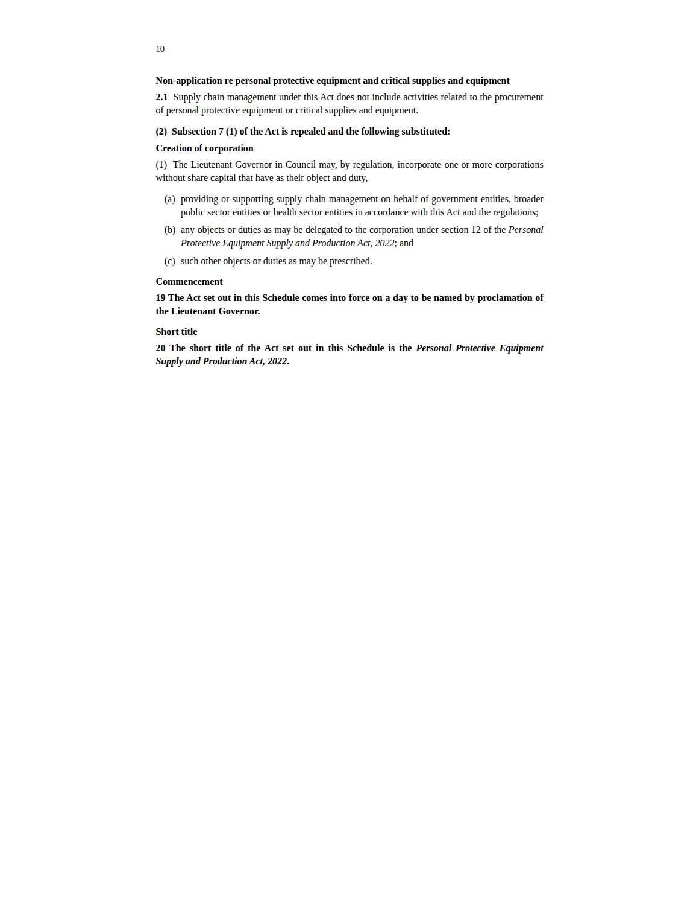10
Non-application re personal protective equipment and critical supplies and equipment
2.1 Supply chain management under this Act does not include activities related to the procurement of personal protective equipment or critical supplies and equipment.
(2) Subsection 7 (1) of the Act is repealed and the following substituted:
Creation of corporation
(1) The Lieutenant Governor in Council may, by regulation, incorporate one or more corporations without share capital that have as their object and duty,
(a) providing or supporting supply chain management on behalf of government entities, broader public sector entities or health sector entities in accordance with this Act and the regulations;
(b) any objects or duties as may be delegated to the corporation under section 12 of the Personal Protective Equipment Supply and Production Act, 2022; and
(c) such other objects or duties as may be prescribed.
Commencement
19 The Act set out in this Schedule comes into force on a day to be named by proclamation of the Lieutenant Governor.
Short title
20 The short title of the Act set out in this Schedule is the Personal Protective Equipment Supply and Production Act, 2022.